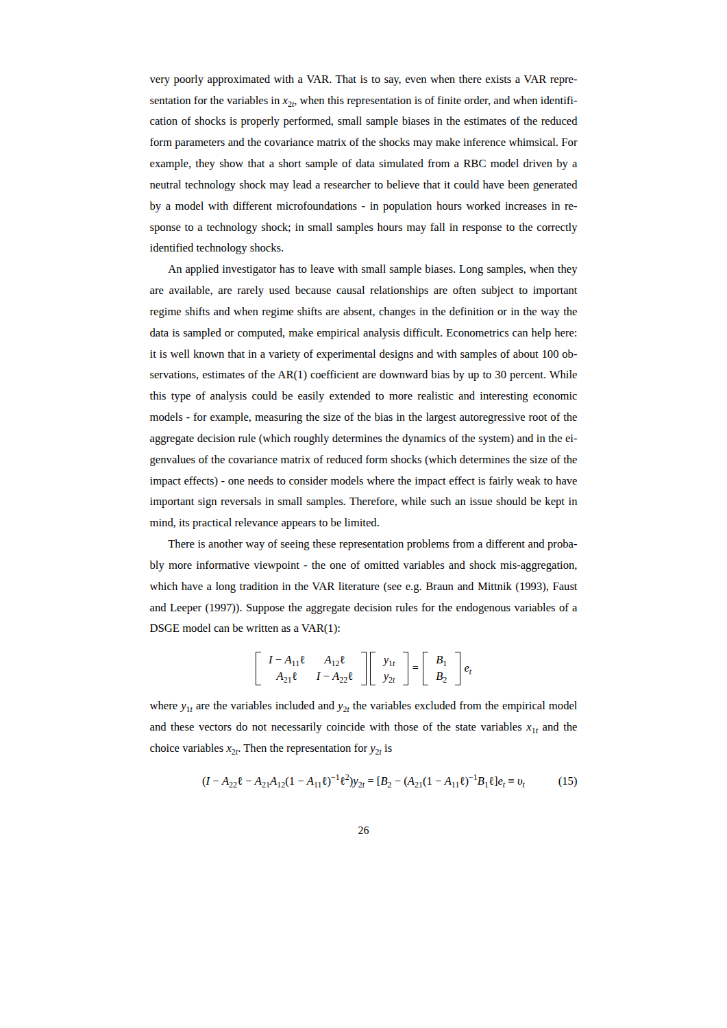very poorly approximated with a VAR. That is to say, even when there exists a VAR representation for the variables in x2t, when this representation is of finite order, and when identification of shocks is properly performed, small sample biases in the estimates of the reduced form parameters and the covariance matrix of the shocks may make inference whimsical. For example, they show that a short sample of data simulated from a RBC model driven by a neutral technology shock may lead a researcher to believe that it could have been generated by a model with different microfoundations - in population hours worked increases in response to a technology shock; in small samples hours may fall in response to the correctly identified technology shocks.
An applied investigator has to leave with small sample biases. Long samples, when they are available, are rarely used because causal relationships are often subject to important regime shifts and when regime shifts are absent, changes in the definition or in the way the data is sampled or computed, make empirical analysis difficult. Econometrics can help here: it is well known that in a variety of experimental designs and with samples of about 100 observations, estimates of the AR(1) coefficient are downward bias by up to 30 percent. While this type of analysis could be easily extended to more realistic and interesting economic models - for example, measuring the size of the bias in the largest autoregressive root of the aggregate decision rule (which roughly determines the dynamics of the system) and in the eigenvalues of the covariance matrix of reduced form shocks (which determines the size of the impact effects) - one needs to consider models where the impact effect is fairly weak to have important sign reversals in small samples. Therefore, while such an issue should be kept in mind, its practical relevance appears to be limited.
There is another way of seeing these representation problems from a different and probably more informative viewpoint - the one of omitted variables and shock mis-aggregation, which have a long tradition in the VAR literature (see e.g. Braun and Mittnik (1993), Faust and Leeper (1997)). Suppose the aggregate decision rules for the endogenous variables of a DSGE model can be written as a VAR(1):
| I − A 11 ℓ | A 12 ℓ |
| A 21 ℓ | I − A 22 ℓ |
| y 1 t |
| y 2 t |
=
| B 1 |
| B 2 |
et
where y1t are the variables included and y2t the variables excluded from the empirical model and these vectors do not necessarily coincide with those of the state variables x1t and the choice variables x2t. Then the representation for y2t is
(I − A22ℓ − A21A12(1 − A11ℓ)−1ℓ2)y2t = [B2 − (A21(1 − A11ℓ)−1B1ℓ]et ≡ υt (15)
26